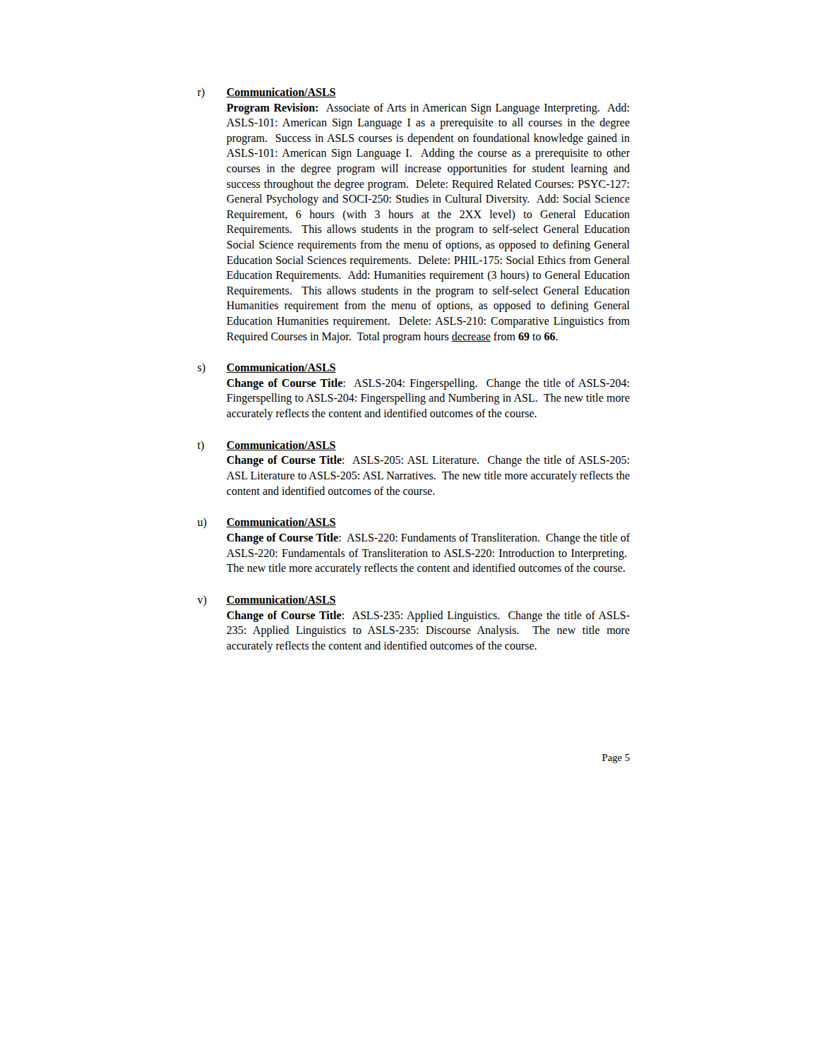r) Communication/ASLS Program Revision: Associate of Arts in American Sign Language Interpreting. Add: ASLS-101: American Sign Language I as a prerequisite to all courses in the degree program. Success in ASLS courses is dependent on foundational knowledge gained in ASLS-101: American Sign Language I. Adding the course as a prerequisite to other courses in the degree program will increase opportunities for student learning and success throughout the degree program. Delete: Required Related Courses: PSYC-127: General Psychology and SOCI-250: Studies in Cultural Diversity. Add: Social Science Requirement, 6 hours (with 3 hours at the 2XX level) to General Education Requirements. This allows students in the program to self-select General Education Social Science requirements from the menu of options, as opposed to defining General Education Social Sciences requirements. Delete: PHIL-175: Social Ethics from General Education Requirements. Add: Humanities requirement (3 hours) to General Education Requirements. This allows students in the program to self-select General Education Humanities requirement from the menu of options, as opposed to defining General Education Humanities requirement. Delete: ASLS-210: Comparative Linguistics from Required Courses in Major. Total program hours decrease from 69 to 66.
s) Communication/ASLS Change of Course Title: ASLS-204: Fingerspelling. Change the title of ASLS-204: Fingerspelling to ASLS-204: Fingerspelling and Numbering in ASL. The new title more accurately reflects the content and identified outcomes of the course.
t) Communication/ASLS Change of Course Title: ASLS-205: ASL Literature. Change the title of ASLS-205: ASL Literature to ASLS-205: ASL Narratives. The new title more accurately reflects the content and identified outcomes of the course.
u) Communication/ASLS Change of Course Title: ASLS-220: Fundaments of Transliteration. Change the title of ASLS-220: Fundamentals of Transliteration to ASLS-220: Introduction to Interpreting. The new title more accurately reflects the content and identified outcomes of the course.
v) Communication/ASLS Change of Course Title: ASLS-235: Applied Linguistics. Change the title of ASLS-235: Applied Linguistics to ASLS-235: Discourse Analysis. The new title more accurately reflects the content and identified outcomes of the course.
Page 5